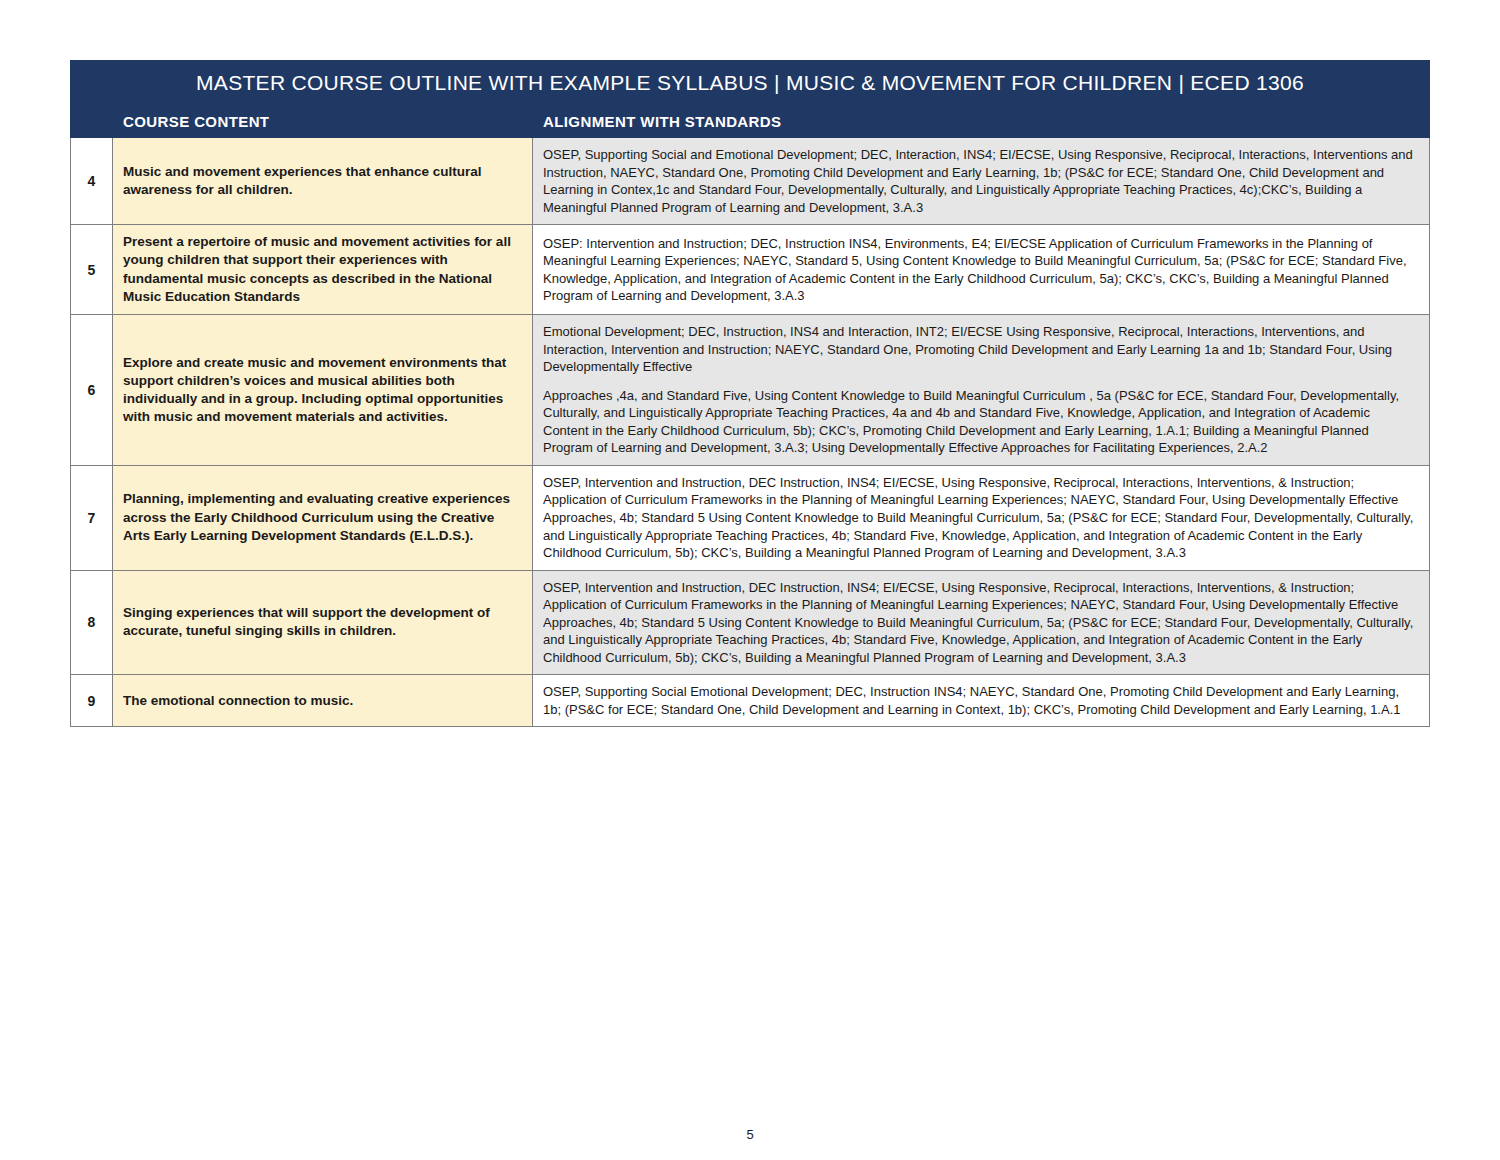| MASTER COURSE OUTLINE WITH EXAMPLE SYLLABUS / MUSIC & MOVEMENT FOR CHILDREN / ECED 1306 |
| | COURSE CONTENT | ALIGNMENT WITH STANDARDS |
| 4 | Music and movement experiences that enhance cultural awareness for all children. | OSEP, Supporting Social and Emotional Development; DEC, Interaction, INS4; EI/ECSE, Using Responsive, Reciprocal, Interactions, Interventions and Instruction, NAEYC, Standard One, Promoting Child Development and Early Learning, 1b; (PS&C for ECE; Standard One, Child Development and Learning in Contex,1c and Standard Four, Developmentally, Culturally, and Linguistically Appropriate Teaching Practices, 4c);CKC’s, Building a Meaningful Planned Program of Learning and Development, 3.A.3 |
| 5 | Present a repertoire of music and movement activities for all young children that support their experiences with fundamental music concepts as described in the National Music Education Standards | OSEP: Intervention and Instruction; DEC, Instruction INS4, Environments, E4; EI/ECSE Application of Curriculum Frameworks in the Planning of Meaningful Learning Experiences; NAEYC, Standard 5, Using Content Knowledge to Build Meaningful Curriculum, 5a; (PS&C for ECE; Standard Five, Knowledge, Application, and Integration of Academic Content in the Early Childhood Curriculum, 5a); CKC’s, CKC’s, Building a Meaningful Planned Program of Learning and Development, 3.A.3 |
| 6 | Explore and create music and movement environments that support children’s voices and musical abilities both individually and in a group. Including optimal opportunities with music and movement materials and activities. | Emotional Development; DEC, Instruction, INS4 and Interaction, INT2; EI/ECSE Using Responsive, Reciprocal, Interactions, Interventions, and Interaction, Intervention and Instruction; NAEYC, Standard One, Promoting Child Development and Early Learning 1a and 1b; Standard Four, Using Developmentally Effective Approaches ,4a, and Standard Five, Using Content Knowledge to Build Meaningful Curriculum , 5a (PS&C for ECE, Standard Four, Developmentally, Culturally, and Linguistically Appropriate Teaching Practices, 4a and 4b and Standard Five, Knowledge, Application, and Integration of Academic Content in the Early Childhood Curriculum, 5b); CKC’s, Promoting Child Development and Early Learning, 1.A.1; Building a Meaningful Planned Program of Learning and Development, 3.A.3; Using Developmentally Effective Approaches for Facilitating Experiences, 2.A.2 |
| 7 | Planning, implementing and evaluating creative experiences across the Early Childhood Curriculum using the Creative Arts Early Learning Development Standards (E.L.D.S.). | OSEP, Intervention and Instruction, DEC Instruction, INS4; EI/ECSE, Using Responsive, Reciprocal, Interactions, Interventions, & Instruction; Application of Curriculum Frameworks in the Planning of Meaningful Learning Experiences; NAEYC, Standard Four, Using Developmentally Effective Approaches, 4b; Standard 5 Using Content Knowledge to Build Meaningful Curriculum, 5a; (PS&C for ECE; Standard Four, Developmentally, Culturally, and Linguistically Appropriate Teaching Practices, 4b; Standard Five, Knowledge, Application, and Integration of Academic Content in the Early Childhood Curriculum, 5b); CKC’s, Building a Meaningful Planned Program of Learning and Development, 3.A.3 |
| 8 | Singing experiences that will support the development of accurate, tuneful singing skills in children. | OSEP, Intervention and Instruction, DEC Instruction, INS4; EI/ECSE, Using Responsive, Reciprocal, Interactions, Interventions, & Instruction; Application of Curriculum Frameworks in the Planning of Meaningful Learning Experiences; NAEYC, Standard Four, Using Developmentally Effective Approaches, 4b; Standard 5 Using Content Knowledge to Build Meaningful Curriculum, 5a; (PS&C for ECE; Standard Four, Developmentally, Culturally, and Linguistically Appropriate Teaching Practices, 4b; Standard Five, Knowledge, Application, and Integration of Academic Content in the Early Childhood Curriculum, 5b); CKC’s, Building a Meaningful Planned Program of Learning and Development, 3.A.3 |
| 9 | The emotional connection to music. | OSEP, Supporting Social Emotional Development; DEC, Instruction INS4; NAEYC, Standard One, Promoting Child Development and Early Learning, 1b; (PS&C for ECE; Standard One, Child Development and Learning in Context, 1b); CKC’s, Promoting Child Development and Early Learning, 1.A.1 |
5